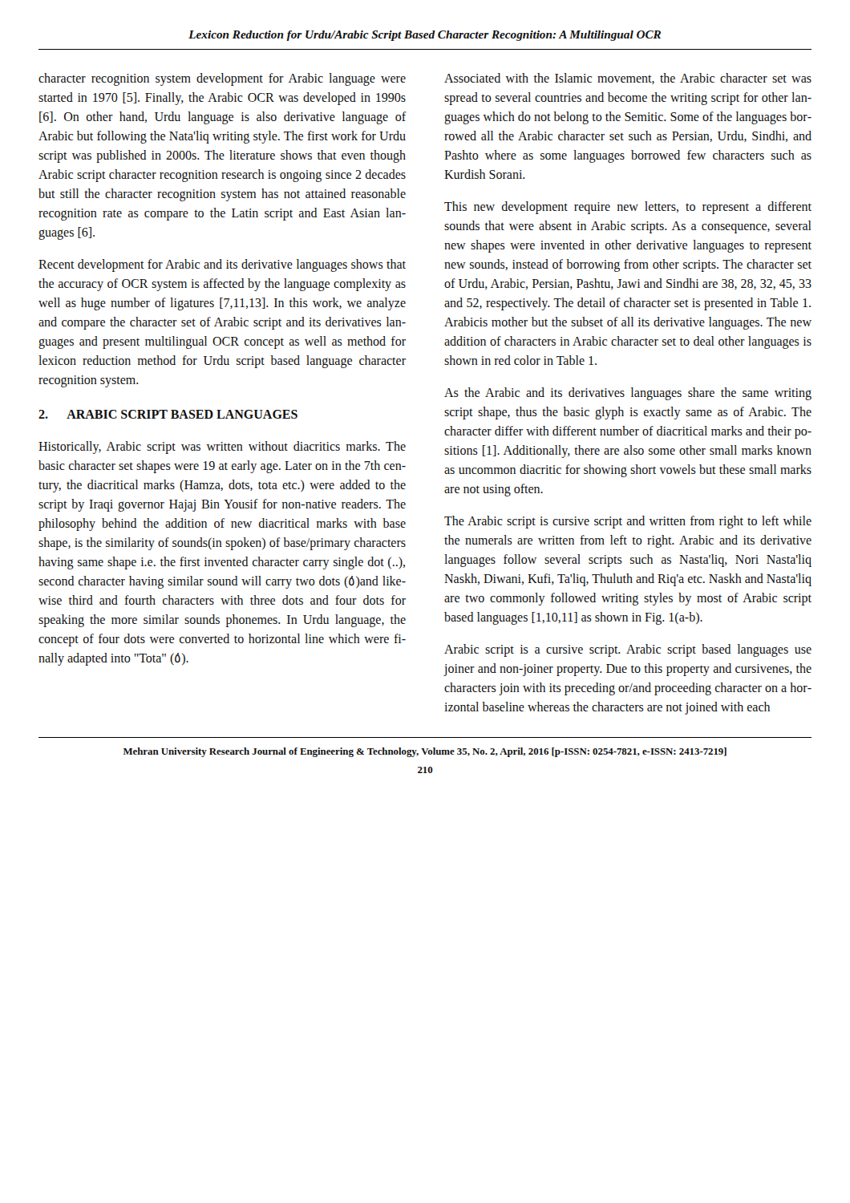Lexicon Reduction for Urdu/Arabic Script Based Character Recognition: A Multilingual OCR
character recognition system development for Arabic language were started in 1970 [5]. Finally, the Arabic OCR was developed in 1990s [6]. On other hand, Urdu language is also derivative language of Arabic but following the Nata'liq writing style. The first work for Urdu script was published in 2000s. The literature shows that even though Arabic script character recognition research is ongoing since 2 decades but still the character recognition system has not attained reasonable recognition rate as compare to the Latin script and East Asian languages [6].
Recent development for Arabic and its derivative languages shows that the accuracy of OCR system is affected by the language complexity as well as huge number of ligatures [7,11,13]. In this work, we analyze and compare the character set of Arabic script and its derivatives languages and present multilingual OCR concept as well as method for lexicon reduction method for Urdu script based language character recognition system.
2. ARABIC SCRIPT BASED LANGUAGES
Historically, Arabic script was written without diacritics marks. The basic character set shapes were 19 at early age. Later on in the 7th century, the diacritical marks (Hamza, dots, tota etc.) were added to the script by Iraqi governor Hajaj Bin Yousif for non-native readers. The philosophy behind the addition of new diacritical marks with base shape, is the similarity of sounds(in spoken) of base/primary characters having same shape i.e. the first invented character carry single dot (..), second character having similar sound will carry two dots (٥̇)and likewise third and fourth characters with three dots and four dots for speaking the more similar sounds phonemes. In Urdu language, the concept of four dots were converted to horizontal line which were finally adapted into "Tota" (٥̇).
Associated with the Islamic movement, the Arabic character set was spread to several countries and become the writing script for other languages which do not belong to the Semitic. Some of the languages borrowed all the Arabic character set such as Persian, Urdu, Sindhi, and Pashto where as some languages borrowed few characters such as Kurdish Sorani.
This new development require new letters, to represent a different sounds that were absent in Arabic scripts. As a consequence, several new shapes were invented in other derivative languages to represent new sounds, instead of borrowing from other scripts. The character set of Urdu, Arabic, Persian, Pashtu, Jawi and Sindhi are 38, 28, 32, 45, 33 and 52, respectively. The detail of character set is presented in Table 1. Arabicis mother but the subset of all its derivative languages. The new addition of characters in Arabic character set to deal other languages is shown in red color in Table 1.
As the Arabic and its derivatives languages share the same writing script shape, thus the basic glyph is exactly same as of Arabic. The character differ with different number of diacritical marks and their positions [1]. Additionally, there are also some other small marks known as uncommon diacritic for showing short vowels but these small marks are not using often.
The Arabic script is cursive script and written from right to left while the numerals are written from left to right. Arabic and its derivative languages follow several scripts such as Nasta'liq, Nori Nasta'liq Naskh, Diwani, Kufi, Ta'liq, Thuluth and Riq'a etc. Naskh and Nasta'liq are two commonly followed writing styles by most of Arabic script based languages [1,10,11] as shown in Fig. 1(a-b).
Arabic script is a cursive script. Arabic script based languages use joiner and non-joiner property. Due to this property and cursivenes, the characters join with its preceding or/and proceeding character on a horizontal baseline whereas the characters are not joined with each
Mehran University Research Journal of Engineering & Technology, Volume 35, No. 2, April, 2016 [p-ISSN: 0254-7821, e-ISSN: 2413-7219] 210